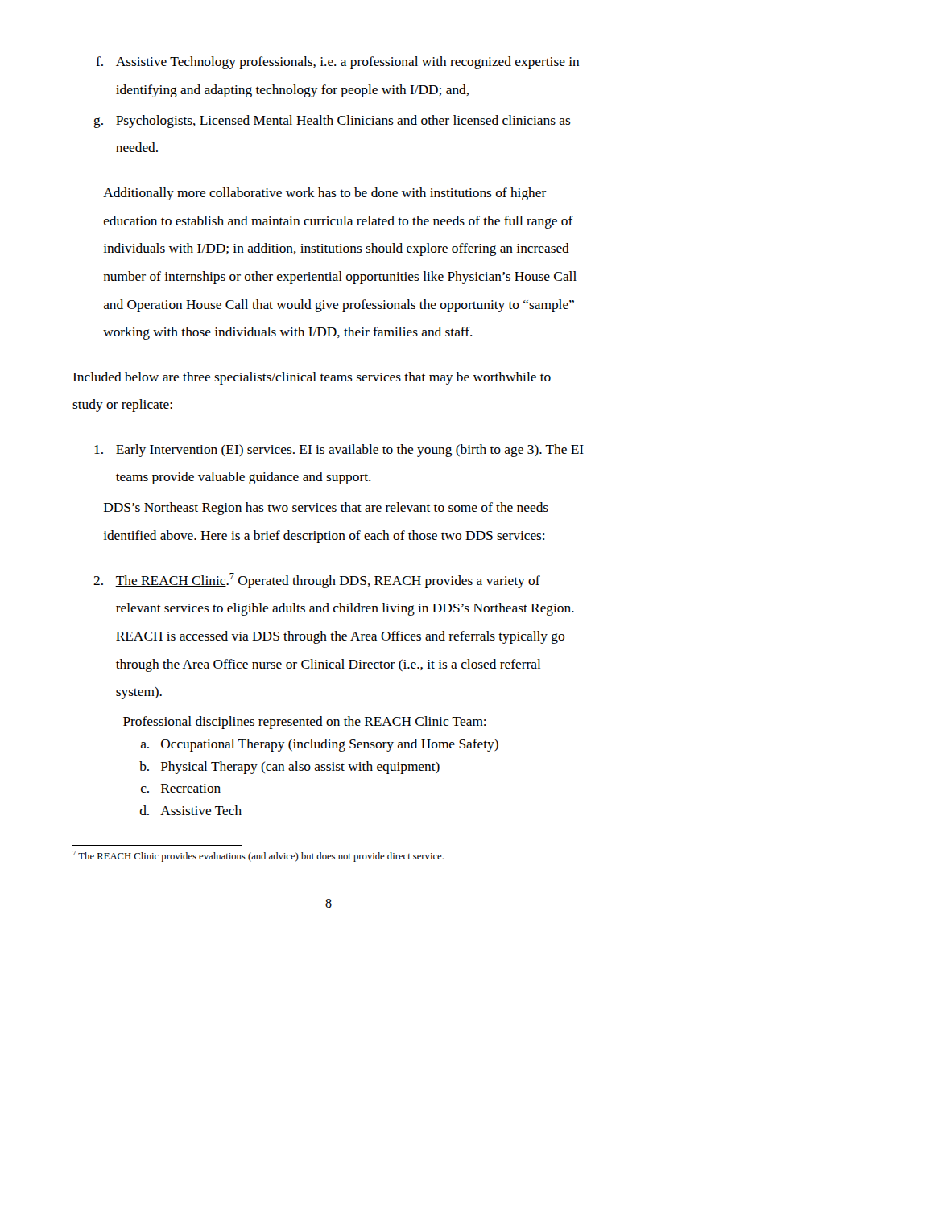Assistive Technology professionals, i.e. a professional with recognized expertise in identifying and adapting technology for people with I/DD; and,
Psychologists, Licensed Mental Health Clinicians and other licensed clinicians as needed.
Additionally more collaborative work has to be done with institutions of higher education to establish and maintain curricula related to the needs of the full range of individuals with I/DD; in addition, institutions should explore offering an increased number of internships or other experiential opportunities like Physician’s House Call and Operation House Call that would give professionals the opportunity to “sample” working with those individuals with I/DD, their families and staff.
Included below are three specialists/clinical teams services that may be worthwhile to study or replicate:
Early Intervention (EI) services. EI is available to the young (birth to age 3). The EI teams provide valuable guidance and support.
DDS’s Northeast Region has two services that are relevant to some of the needs identified above. Here is a brief description of each of those two DDS services:
The REACH Clinic.7 Operated through DDS, REACH provides a variety of relevant services to eligible adults and children living in DDS’s Northeast Region. REACH is accessed via DDS through the Area Offices and referrals typically go through the Area Office nurse or Clinical Director (i.e., it is a closed referral system).
Professional disciplines represented on the REACH Clinic Team:
Occupational Therapy (including Sensory and Home Safety)
Physical Therapy (can also assist with equipment)
Recreation
Assistive Tech
7 The REACH Clinic provides evaluations (and advice) but does not provide direct service.
8